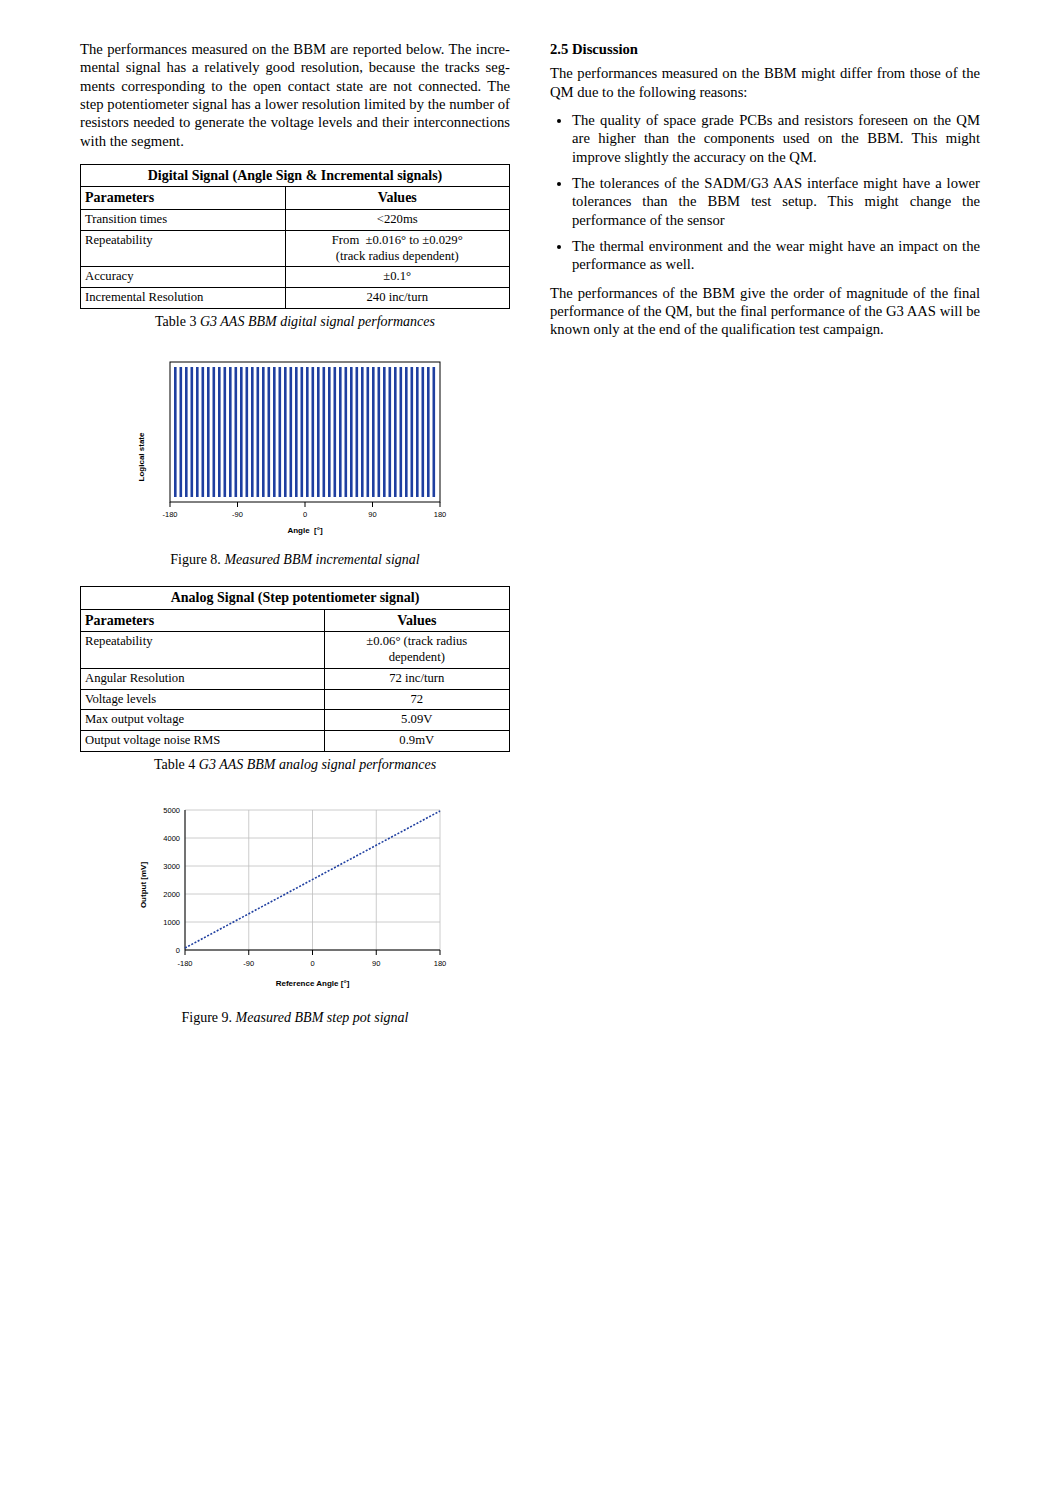The performances measured on the BBM are reported below. The incremental signal has a relatively good resolution, because the tracks segments corresponding to the open contact state are not connected. The step potentiometer signal has a lower resolution limited by the number of resistors needed to generate the voltage levels and their interconnections with the segment.
| Digital Signal (Angle Sign & Incremental signals) |
| --- |
| Parameters | Values |
| Transition times | <220ms |
| Repeatability | From ±0.016° to ±0.029° (track radius dependent) |
| Accuracy | ±0.1° |
| Incremental Resolution | 240 inc/turn |
Table 3 G3 AAS BBM digital signal performances
Logical state -180 -90 0 90 180 Angle [°]
Figure 8. Measured BBM incremental signal
| Analog Signal (Step potentiometer signal) |
| --- |
| Parameters | Values |
| Repeatability | ±0.06° (track radius dependent) |
| Angular Resolution | 72 inc/turn |
| Voltage levels | 72 |
| Max output voltage | 5.09V |
| Output voltage noise RMS | 0.9mV |
Table 4 G3 AAS BBM analog signal performances
Output [mV] 5000 4000 3000 2000 1000 0 -180 -90 0 90 180 Reference Angle [°]
Figure 9. Measured BBM step pot signal
2.5 Discussion
The performances measured on the BBM might differ from those of the QM due to the following reasons:
The quality of space grade PCBs and resistors foreseen on the QM are higher than the components used on the BBM. This might improve slightly the accuracy on the QM.
The tolerances of the SADM/G3 AAS interface might have a lower tolerances than the BBM test setup. This might change the performance of the sensor
The thermal environment and the wear might have an impact on the performance as well.
The performances of the BBM give the order of magnitude of the final performance of the QM, but the final performance of the G3 AAS will be known only at the end of the qualification test campaign.